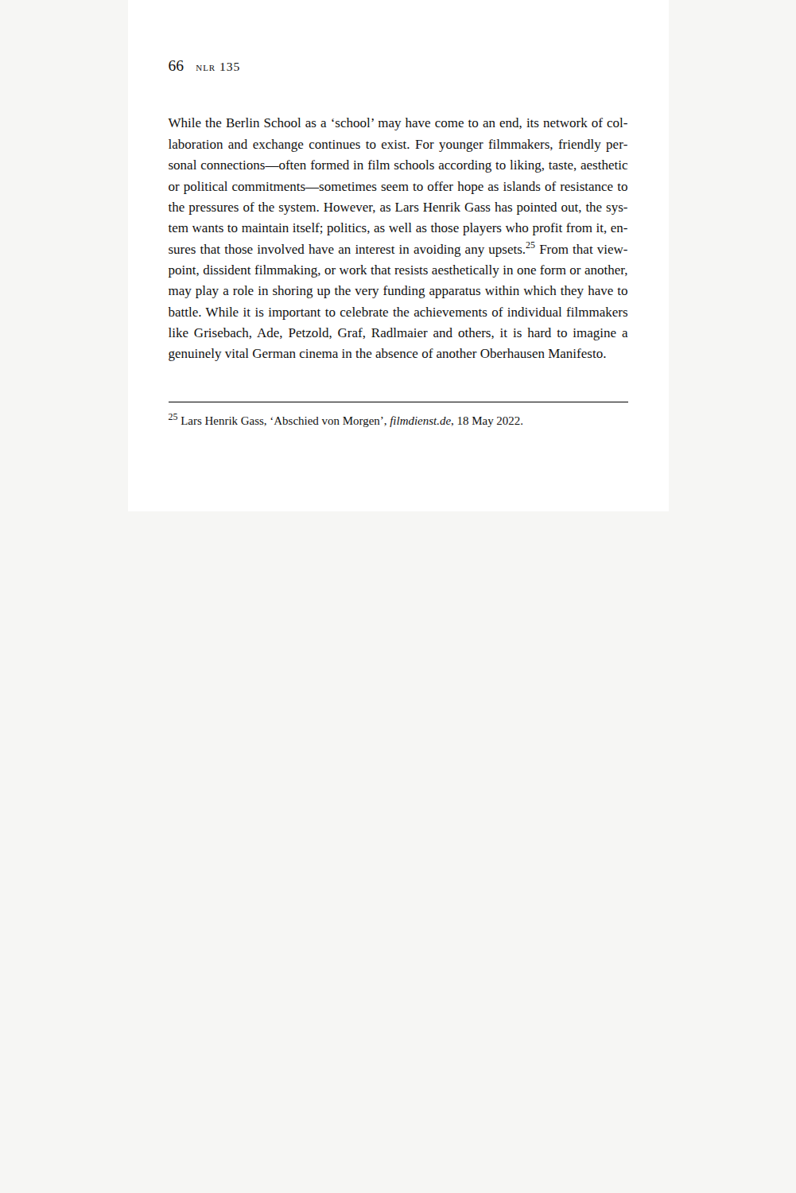66 nlr 135
While the Berlin School as a ‘school’ may have come to an end, its network of collaboration and exchange continues to exist. For younger filmmakers, friendly personal connections—often formed in film schools according to liking, taste, aesthetic or political commitments—sometimes seem to offer hope as islands of resistance to the pressures of the system. However, as Lars Henrik Gass has pointed out, the system wants to maintain itself; politics, as well as those players who profit from it, ensures that those involved have an interest in avoiding any upsets.25 From that viewpoint, dissident filmmaking, or work that resists aesthetically in one form or another, may play a role in shoring up the very funding apparatus within which they have to battle. While it is important to celebrate the achievements of individual filmmakers like Grisebach, Ade, Petzold, Graf, Radlmaier and others, it is hard to imagine a genuinely vital German cinema in the absence of another Oberhausen Manifesto.
25 Lars Henrik Gass, ‘Abschied von Morgen’, filmdienst.de, 18 May 2022.